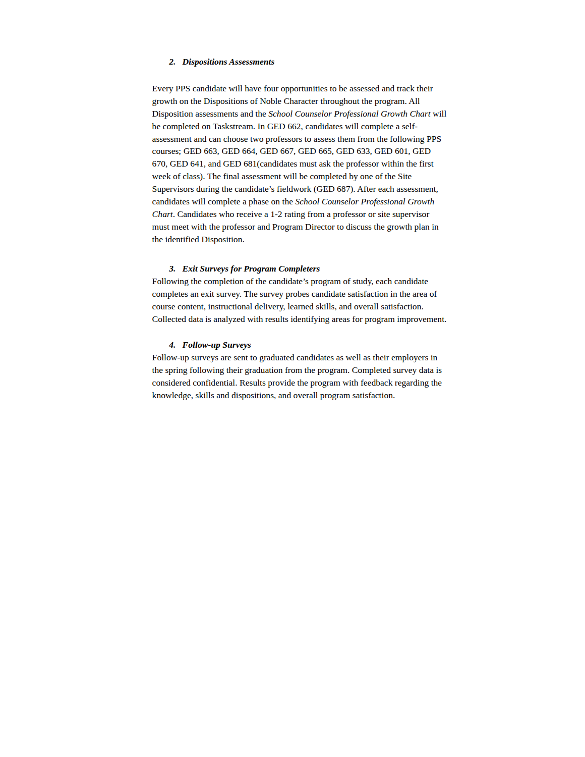2. Dispositions Assessments
Every PPS candidate will have four opportunities to be assessed and track their growth on the Dispositions of Noble Character throughout the program. All Disposition assessments and the School Counselor Professional Growth Chart will be completed on Taskstream. In GED 662, candidates will complete a self-assessment and can choose two professors to assess them from the following PPS courses; GED 663, GED 664, GED 667, GED 665, GED 633, GED 601, GED 670, GED 641, and GED 681(candidates must ask the professor within the first week of class). The final assessment will be completed by one of the Site Supervisors during the candidate’s fieldwork (GED 687). After each assessment, candidates will complete a phase on the School Counselor Professional Growth Chart. Candidates who receive a 1-2 rating from a professor or site supervisor must meet with the professor and Program Director to discuss the growth plan in the identified Disposition.
3. Exit Surveys for Program Completers
Following the completion of the candidate’s program of study, each candidate completes an exit survey. The survey probes candidate satisfaction in the area of course content, instructional delivery, learned skills, and overall satisfaction. Collected data is analyzed with results identifying areas for program improvement.
4. Follow-up Surveys
Follow-up surveys are sent to graduated candidates as well as their employers in the spring following their graduation from the program. Completed survey data is considered confidential. Results provide the program with feedback regarding the knowledge, skills and dispositions, and overall program satisfaction.